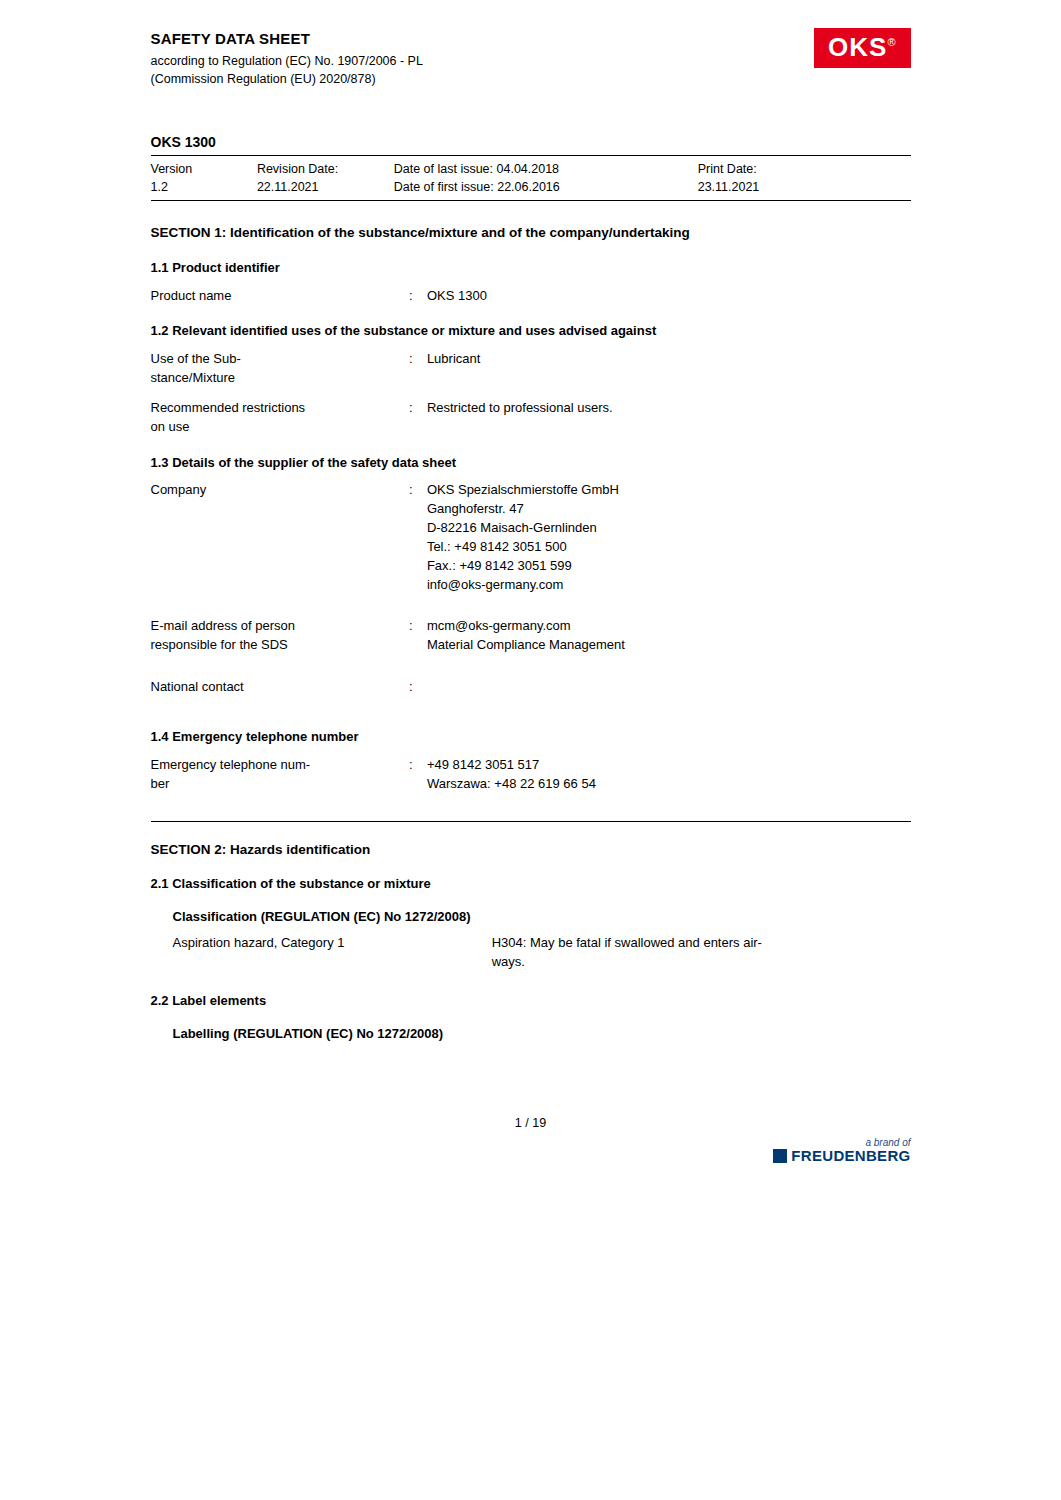SAFETY DATA SHEET
according to Regulation (EC) No. 1907/2006 - PL
(Commission Regulation (EU) 2020/878)
OKS®
OKS 1300
| Version 1.2 | Revision Date: 22.11.2021 | Date of last issue: 04.04.2018 Date of first issue: 22.06.2016 | Print Date: 23.11.2021 |
SECTION 1: Identification of the substance/mixture and of the company/undertaking
1.1 Product identifier
| Product name | : | OKS 1300 |
1.2 Relevant identified uses of the substance or mixture and uses advised against
| Use of the Sub- stance/Mixture | : | Lubricant |
| Recommended restrictions on use | : | Restricted to professional users. |
1.3 Details of the supplier of the safety data sheet
| Company | : | OKS Spezialschmierstoffe GmbH Ganghoferstr. 47 D-82216 Maisach-Gernlinden Tel.: +49 8142 3051 500 Fax.: +49 8142 3051 599 info@oks-germany.com |
| E-mail address of person responsible for the SDS | : | mcm@oks-germany.com Material Compliance Management |
| National contact | : | |
1.4 Emergency telephone number
| Emergency telephone num- ber | : | +49 8142 3051 517 Warszawa: +48 22 619 66 54 |
SECTION 2: Hazards identification
2.1 Classification of the substance or mixture
Classification (REGULATION (EC) No 1272/2008)
| Aspiration hazard, Category 1 | H304: May be fatal if swallowed and enters air- ways. |
2.2 Label elements
Labelling (REGULATION (EC) No 1272/2008)
1 / 19
a brand of
FREUDENBERG